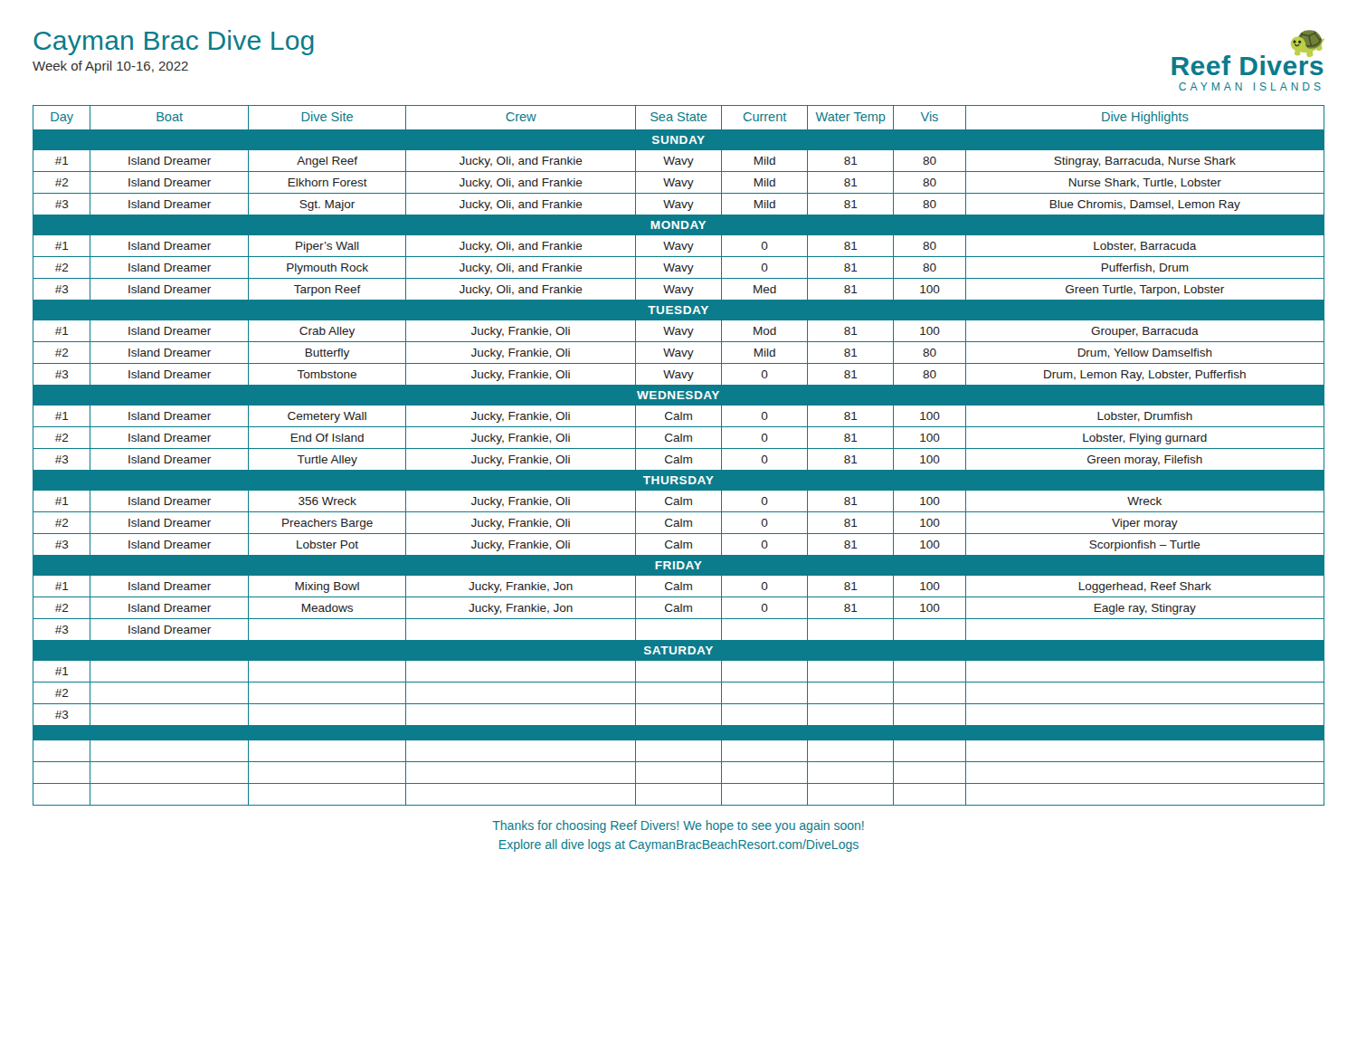Cayman Brac Dive Log
Week of April 10-16, 2022
🐢
Reef Divers
CAYMAN ISLANDS
| Day | Boat | Dive Site | Crew | Sea State | Current | Water Temp | Vis | Dive Highlights |
| --- | --- | --- | --- | --- | --- | --- | --- | --- |
| SUNDAY |
| #1 | Island Dreamer | Angel Reef | Jucky, Oli, and Frankie | Wavy | Mild | 81 | 80 | Stingray, Barracuda, Nurse Shark |
| #2 | Island Dreamer | Elkhorn Forest | Jucky, Oli, and Frankie | Wavy | Mild | 81 | 80 | Nurse Shark, Turtle, Lobster |
| #3 | Island Dreamer | Sgt. Major | Jucky, Oli, and Frankie | Wavy | Mild | 81 | 80 | Blue Chromis, Damsel, Lemon Ray |
| MONDAY |
| #1 | Island Dreamer | Piper’s Wall | Jucky, Oli, and Frankie | Wavy | 0 | 81 | 80 | Lobster, Barracuda |
| #2 | Island Dreamer | Plymouth Rock | Jucky, Oli, and Frankie | Wavy | 0 | 81 | 80 | Pufferfish, Drum |
| #3 | Island Dreamer | Tarpon Reef | Jucky, Oli, and Frankie | Wavy | Med | 81 | 100 | Green Turtle, Tarpon, Lobster |
| TUESDAY |
| #1 | Island Dreamer | Crab Alley | Jucky, Frankie, Oli | Wavy | Mod | 81 | 100 | Grouper, Barracuda |
| #2 | Island Dreamer | Butterfly | Jucky, Frankie, Oli | Wavy | Mild | 81 | 80 | Drum, Yellow Damselfish |
| #3 | Island Dreamer | Tombstone | Jucky, Frankie, Oli | Wavy | 0 | 81 | 80 | Drum, Lemon Ray, Lobster, Pufferfish |
| WEDNESDAY |
| #1 | Island Dreamer | Cemetery Wall | Jucky, Frankie, Oli | Calm | 0 | 81 | 100 | Lobster, Drumfish |
| #2 | Island Dreamer | End Of Island | Jucky, Frankie, Oli | Calm | 0 | 81 | 100 | Lobster, Flying gurnard |
| #3 | Island Dreamer | Turtle Alley | Jucky, Frankie, Oli | Calm | 0 | 81 | 100 | Green moray, Filefish |
| THURSDAY |
| #1 | Island Dreamer | 356 Wreck | Jucky, Frankie, Oli | Calm | 0 | 81 | 100 | Wreck |
| #2 | Island Dreamer | Preachers Barge | Jucky, Frankie, Oli | Calm | 0 | 81 | 100 | Viper moray |
| #3 | Island Dreamer | Lobster Pot | Jucky, Frankie, Oli | Calm | 0 | 81 | 100 | Scorpionfish – Turtle |
| FRIDAY |
| #1 | Island Dreamer | Mixing Bowl | Jucky, Frankie, Jon | Calm | 0 | 81 | 100 | Loggerhead, Reef Shark |
| #2 | Island Dreamer | Meadows | Jucky, Frankie, Jon | Calm | 0 | 81 | 100 | Eagle ray, Stingray |
| #3 | Island Dreamer | | | | | | | |
| SATURDAY |
| #1 | | | | | | | | |
| #2 | | | | | | | | |
| #3 | | | | | | | | |
Thanks for choosing Reef Divers! We hope to see you again soon!
Explore all dive logs at CaymanBracBeachResort.com/DiveLogs